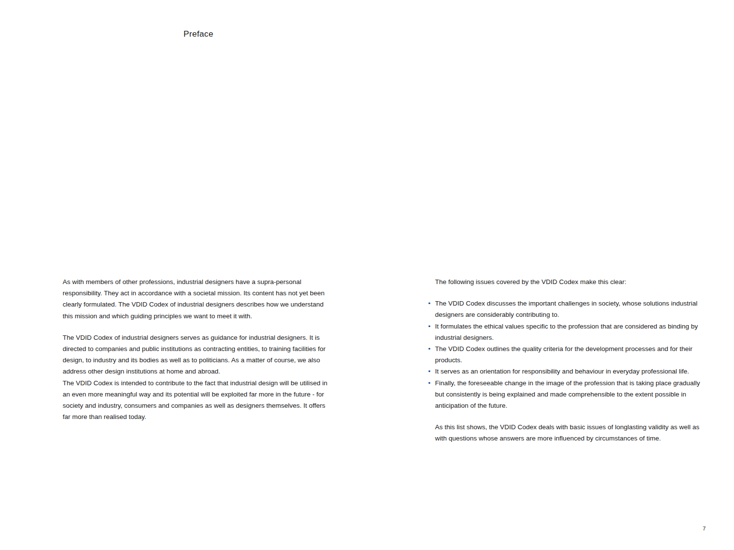Preface
As with members of other professions, industrial designers have a supra-personal responsibility. They act in accordance with a societal mission. Its content has not yet been clearly formulated. The VDID Codex of industrial designers describes how we understand this mission and which guiding principles we want to meet it with.
The VDID Codex of industrial designers serves as guidance for industrial designers. It is directed to companies and public institutions as contracting entities, to training facilities for design, to industry and its bodies as well as to politicians. As a matter of course, we also address other design institutions at home and abroad.
The VDID Codex is intended to contribute to the fact that industrial design will be utilised in an even more meaningful way and its potential will be exploited far more in the future - for society and industry, consumers and companies as well as designers themselves. It offers far more than realised today.
The following issues covered by the VDID Codex make this clear:
The VDID Codex discusses the important challenges in society, whose solutions industrial designers are considerably contributing to.
It formulates the ethical values specific to the profession that are considered as binding by industrial designers.
The VDID Codex outlines the quality criteria for the development processes and for their products.
It serves as an orientation for responsibility and behaviour in everyday professional life.
Finally, the foreseeable change in the image of the profession that is taking place gradually but consistently is being explained and made comprehensible to the extent possible in anticipation of the future.
As this list shows, the VDID Codex deals with basic issues of longlasting validity as well as with questions whose answers are more influenced by circumstances of time.
7